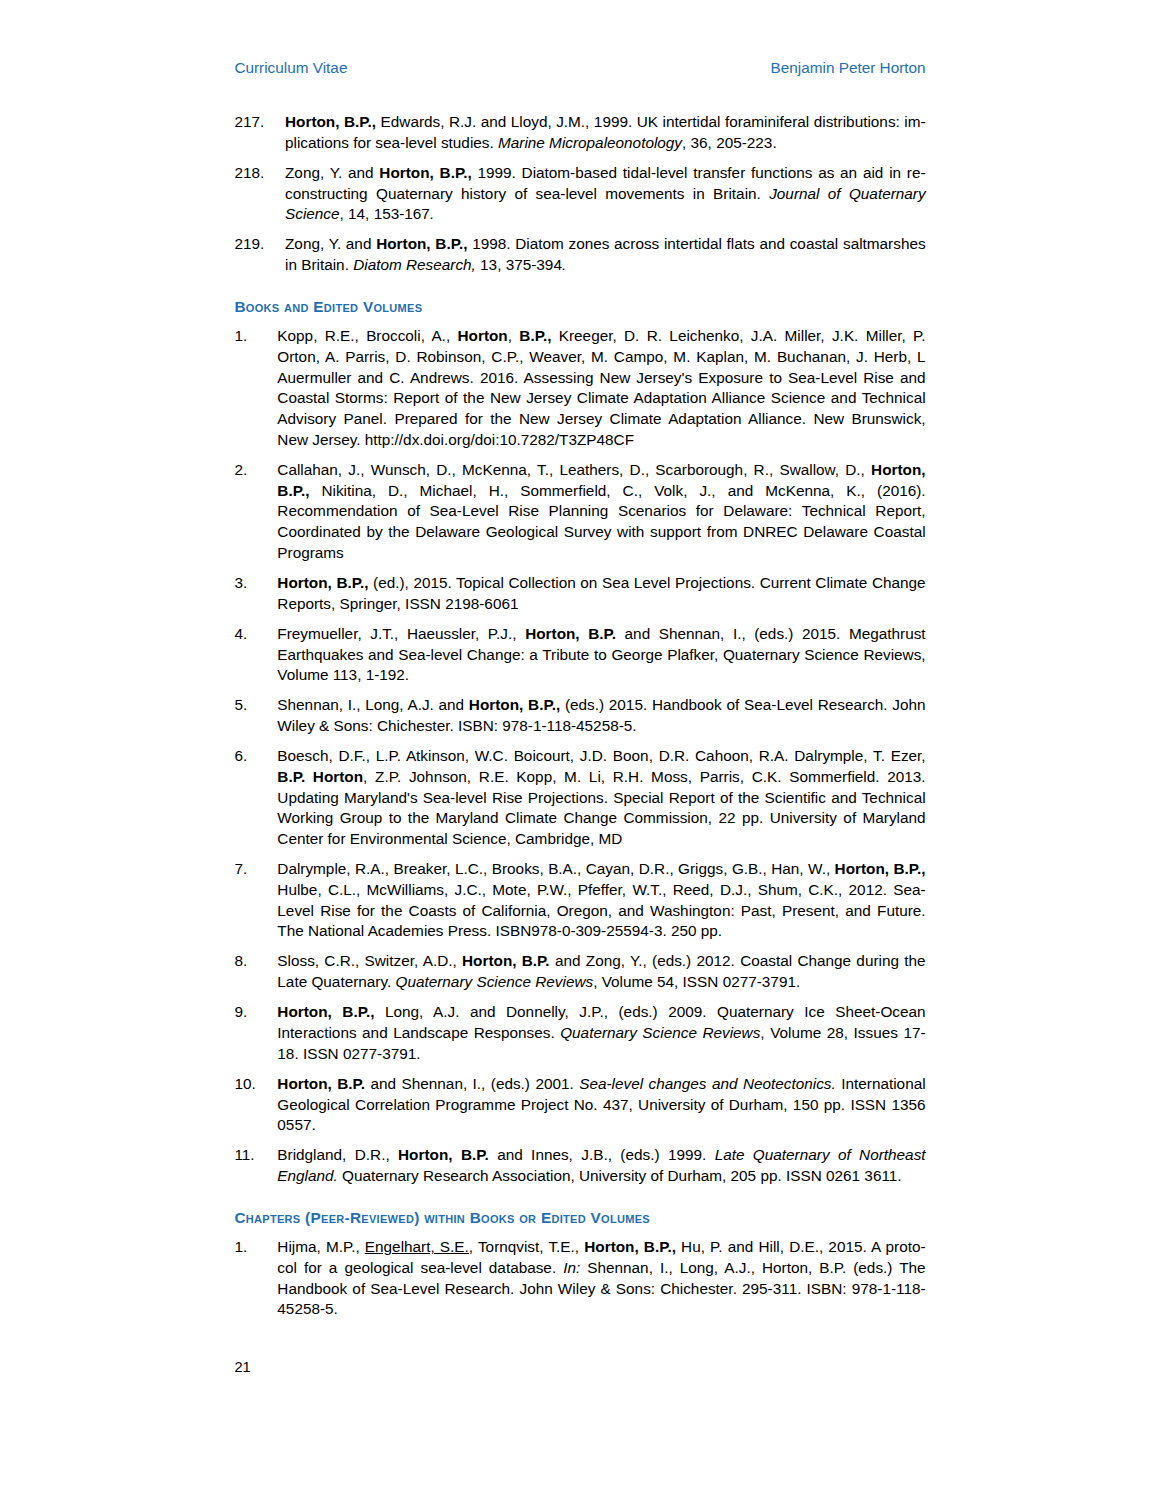Curriculum Vitae
Benjamin Peter Horton
217. Horton, B.P., Edwards, R.J. and Lloyd, J.M., 1999. UK intertidal foraminiferal distributions: implications for sea-level studies. Marine Micropaleonotology, 36, 205-223.
218. Zong, Y. and Horton, B.P., 1999. Diatom-based tidal-level transfer functions as an aid in reconstructing Quaternary history of sea-level movements in Britain. Journal of Quaternary Science, 14, 153-167.
219. Zong, Y. and Horton, B.P., 1998. Diatom zones across intertidal flats and coastal saltmarshes in Britain. Diatom Research, 13, 375-394.
Books and Edited Volumes
1. Kopp, R.E., Broccoli, A., Horton, B.P., Kreeger, D. R. Leichenko, J.A. Miller, J.K. Miller, P. Orton, A. Parris, D. Robinson, C.P., Weaver, M. Campo, M. Kaplan, M. Buchanan, J. Herb, L Auermuller and C. Andrews. 2016. Assessing New Jersey's Exposure to Sea-Level Rise and Coastal Storms: Report of the New Jersey Climate Adaptation Alliance Science and Technical Advisory Panel. Prepared for the New Jersey Climate Adaptation Alliance. New Brunswick, New Jersey. http://dx.doi.org/doi:10.7282/T3ZP48CF
2. Callahan, J., Wunsch, D., McKenna, T., Leathers, D., Scarborough, R., Swallow, D., Horton, B.P., Nikitina, D., Michael, H., Sommerfield, C., Volk, J., and McKenna, K., (2016). Recommendation of Sea-Level Rise Planning Scenarios for Delaware: Technical Report, Coordinated by the Delaware Geological Survey with support from DNREC Delaware Coastal Programs
3. Horton, B.P., (ed.), 2015. Topical Collection on Sea Level Projections. Current Climate Change Reports, Springer, ISSN 2198-6061
4. Freymueller, J.T., Haeussler, P.J., Horton, B.P. and Shennan, I., (eds.) 2015. Megathrust Earthquakes and Sea-level Change: a Tribute to George Plafker, Quaternary Science Reviews, Volume 113, 1-192.
5. Shennan, I., Long, A.J. and Horton, B.P., (eds.) 2015. Handbook of Sea-Level Research. John Wiley & Sons: Chichester. ISBN: 978-1-118-45258-5.
6. Boesch, D.F., L.P. Atkinson, W.C. Boicourt, J.D. Boon, D.R. Cahoon, R.A. Dalrymple, T. Ezer, B.P. Horton, Z.P. Johnson, R.E. Kopp, M. Li, R.H. Moss, Parris, C.K. Sommerfield. 2013. Updating Maryland's Sea-level Rise Projections. Special Report of the Scientific and Technical Working Group to the Maryland Climate Change Commission, 22 pp. University of Maryland Center for Environmental Science, Cambridge, MD
7. Dalrymple, R.A., Breaker, L.C., Brooks, B.A., Cayan, D.R., Griggs, G.B., Han, W., Horton, B.P., Hulbe, C.L., McWilliams, J.C., Mote, P.W., Pfeffer, W.T., Reed, D.J., Shum, C.K., 2012. Sea-Level Rise for the Coasts of California, Oregon, and Washington: Past, Present, and Future. The National Academies Press. ISBN978-0-309-25594-3. 250 pp.
8. Sloss, C.R., Switzer, A.D., Horton, B.P. and Zong, Y., (eds.) 2012. Coastal Change during the Late Quaternary. Quaternary Science Reviews, Volume 54, ISSN 0277-3791.
9. Horton, B.P., Long, A.J. and Donnelly, J.P., (eds.) 2009. Quaternary Ice Sheet-Ocean Interactions and Landscape Responses. Quaternary Science Reviews, Volume 28, Issues 17-18. ISSN 0277-3791.
10. Horton, B.P. and Shennan, I., (eds.) 2001. Sea-level changes and Neotectonics. International Geological Correlation Programme Project No. 437, University of Durham, 150 pp. ISSN 1356 0557.
11. Bridgland, D.R., Horton, B.P. and Innes, J.B., (eds.) 1999. Late Quaternary of Northeast England. Quaternary Research Association, University of Durham, 205 pp. ISSN 0261 3611.
Chapters (Peer-Reviewed) within Books or Edited Volumes
1. Hijma, M.P., Engelhart, S.E., Tornqvist, T.E., Horton, B.P., Hu, P. and Hill, D.E., 2015. A protocol for a geological sea-level database. In: Shennan, I., Long, A.J., Horton, B.P. (eds.) The Handbook of Sea-Level Research. John Wiley & Sons: Chichester. 295-311. ISBN: 978-1-118-45258-5.
21